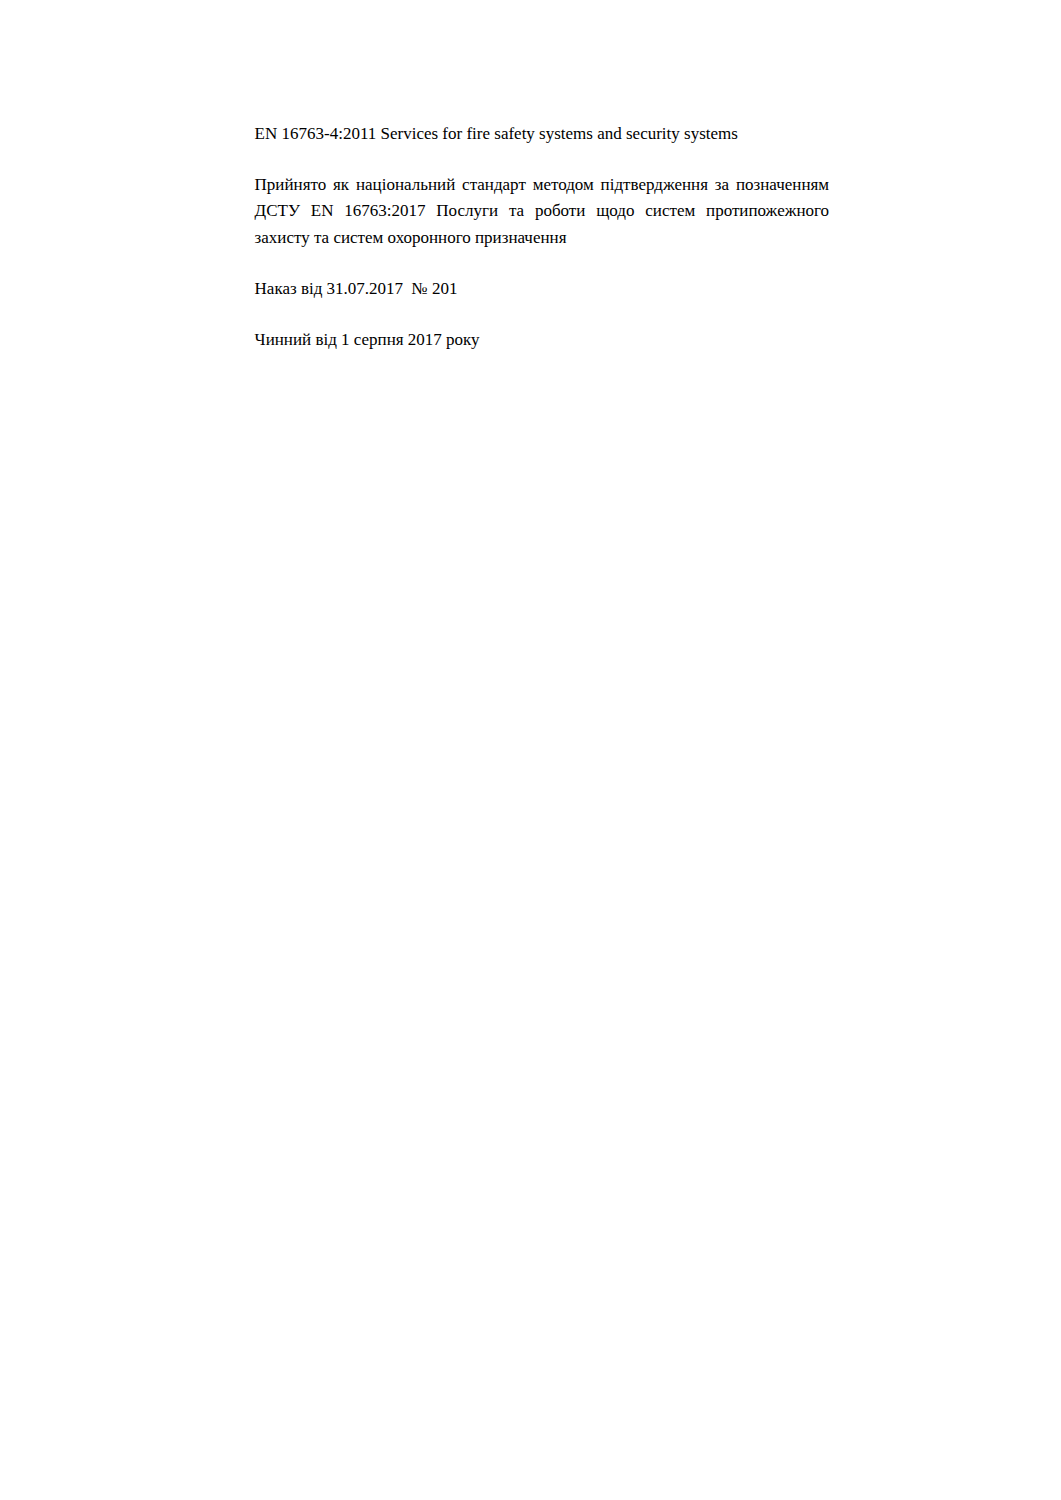EN 16763-4:2011 Services for fire safety systems and security systems
Прийнято як національний стандарт методом підтвердження за позначенням ДСТУ EN 16763:2017 Послуги та роботи щодо систем протипожежного захисту та систем охоронного призначення
Наказ від 31.07.2017 № 201
Чинний від 1 серпня 2017 року